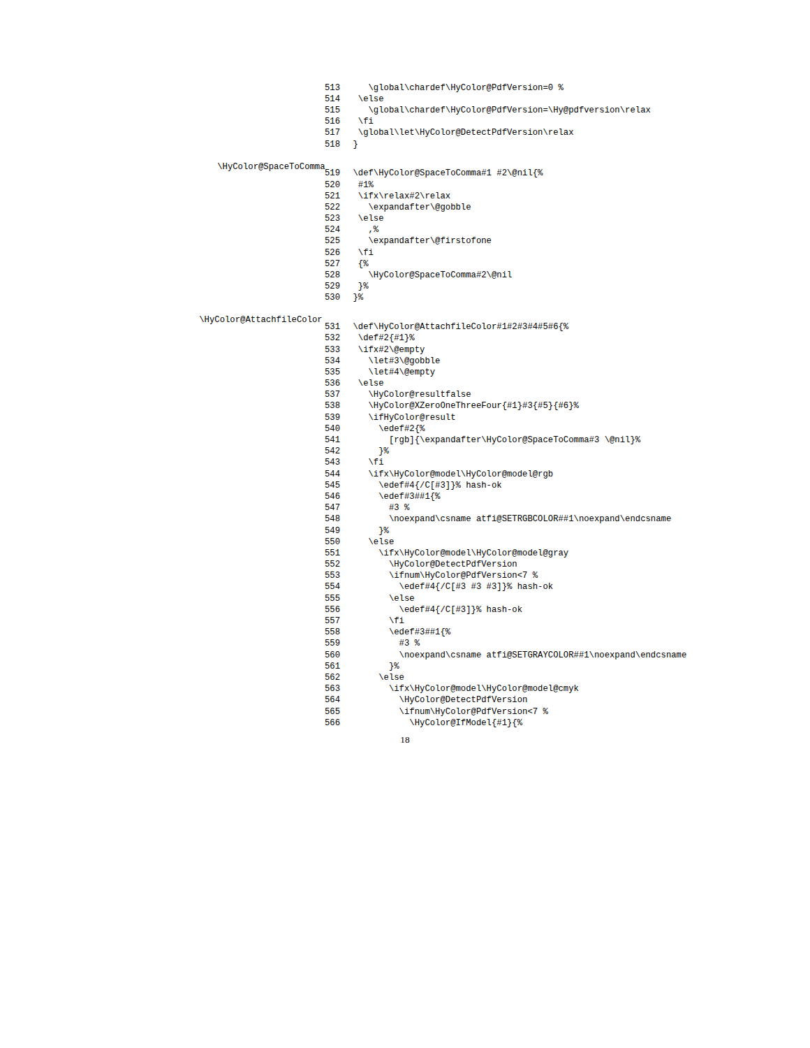513    \global\chardef\HyColor@PdfVersion=0 %
514  \else
515    \global\chardef\HyColor@PdfVersion=\Hy@pdfversion\relax
516  \fi
517  \global\let\HyColor@DetectPdfVersion\relax
518 }
\HyColor@SpaceToComma
519 \def\HyColor@SpaceToComma#1 #2\@nil{%
520  #1%
521  \ifx\relax#2\relax
522    \expandafter\@gobble
523  \else
524    ,%
525    \expandafter\@firstofone
526  \fi
527  {%
528    \HyColor@SpaceToComma#2\@nil
529  }%
530 }%
\HyColor@AttachfileColor
531 \def\HyColor@AttachfileColor#1#2#3#4#5#6{%
532  \def#2{#1}%
533  \ifx#2\@empty
534    \let#3\@gobble
535    \let#4\@empty
536  \else
537    \HyColor@resultfalse
538    \HyColor@XZeroOneThreeFour{#1}#3{#5}{#6}%
539    \ifHyColor@result
540      \edef#2{%
541        [rgb]{\expandafter\HyColor@SpaceToComma#3 \@nil}%
542      }%
543    \fi
544    \ifx\HyColor@model\HyColor@model@rgb
545      \edef#4{/C[#3]}% hash-ok
546      \edef#3##1{%
547        #3 %
548        \noexpand\csname atfi@SETRGBCOLOR##1\noexpand\endcsname
549      }%
550    \else
551      \ifx\HyColor@model\HyColor@model@gray
552        \HyColor@DetectPdfVersion
553        \ifnum\HyColor@PdfVersion<7 %
554          \edef#4{/C[#3 #3 #3]}% hash-ok
555        \else
556          \edef#4{/C[#3]}% hash-ok
557        \fi
558        \edef#3##1{%
559          #3 %
560          \noexpand\csname atfi@SETGRAYCOLOR##1\noexpand\endcsname
561        }%
562      \else
563        \ifx\HyColor@model\HyColor@model@cmyk
564          \HyColor@DetectPdfVersion
565          \ifnum\HyColor@PdfVersion<7 %
566            \HyColor@IfModel{#1}{%
18